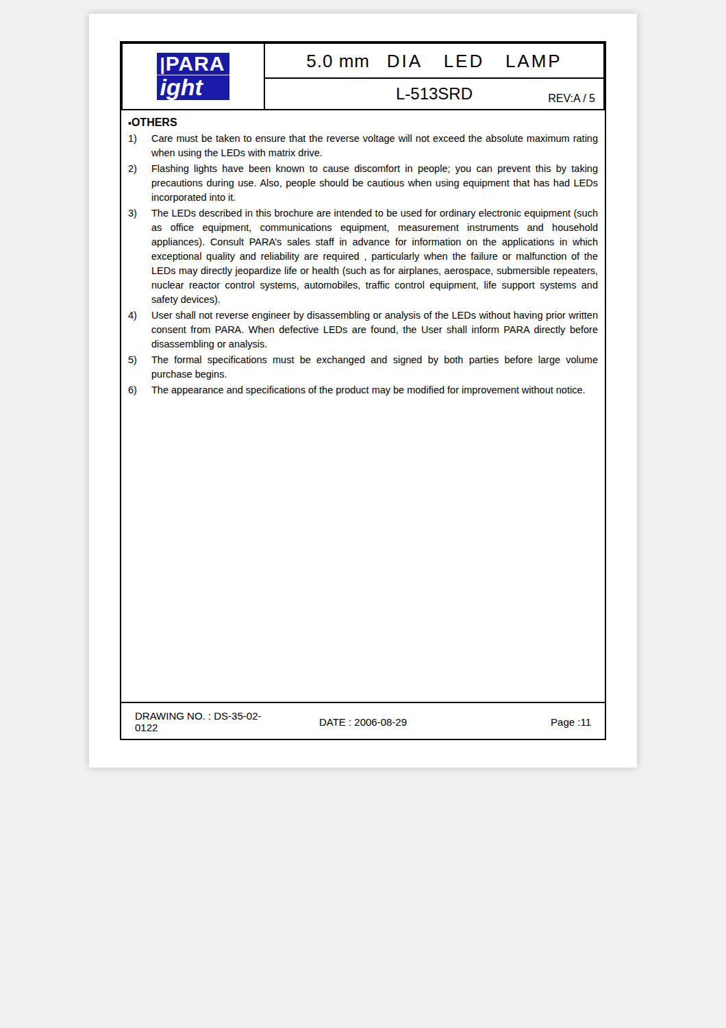| / PARA ight | 5.0 mm DIA LED LAMP |
| L-513SRD REV:A / 5 |
•OTHERS
1) Care must be taken to ensure that the reverse voltage will not exceed the absolute maximum rating when using the LEDs with matrix drive.
2) Flashing lights have been known to cause discomfort in people; you can prevent this by taking precautions during use. Also, people should be cautious when using equipment that has had LEDs incorporated into it.
3) The LEDs described in this brochure are intended to be used for ordinary electronic equipment (such as office equipment, communications equipment, measurement instruments and household appliances). Consult PARA’s sales staff in advance for information on the applications in which exceptional quality and reliability are required , particularly when the failure or malfunction of the LEDs may directly jeopardize life or health (such as for airplanes, aerospace, submersible repeaters, nuclear reactor control systems, automobiles, traffic control equipment, life support systems and safety devices).
4) User shall not reverse engineer by disassembling or analysis of the LEDs without having prior written consent from PARA. When defective LEDs are found, the User shall inform PARA directly before disassembling or analysis.
5) The formal specifications must be exchanged and signed by both parties before large volume purchase begins.
6) The appearance and specifications of the product may be modified for improvement without notice.
| DRAWING NO. : DS-35-02-0122 | DATE : 2006-08-29 | Page :11 |